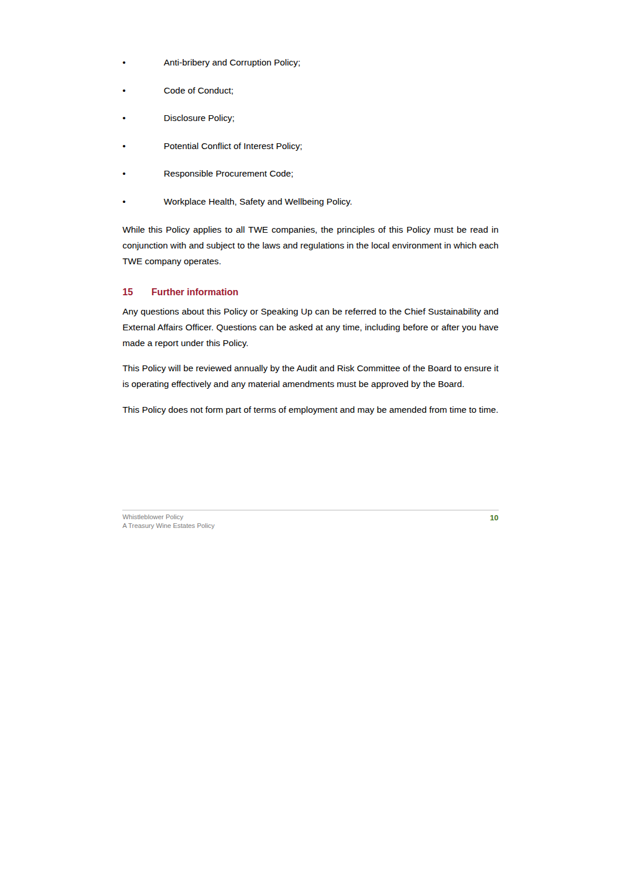Anti-bribery and Corruption Policy;
Code of Conduct;
Disclosure Policy;
Potential Conflict of Interest Policy;
Responsible Procurement Code;
Workplace Health, Safety and Wellbeing Policy.
While this Policy applies to all TWE companies, the principles of this Policy must be read in conjunction with and subject to the laws and regulations in the local environment in which each TWE company operates.
15 Further information
Any questions about this Policy or Speaking Up can be referred to the Chief Sustainability and External Affairs Officer. Questions can be asked at any time, including before or after you have made a report under this Policy.
This Policy will be reviewed annually by the Audit and Risk Committee of the Board to ensure it is operating effectively and any material amendments must be approved by the Board.
This Policy does not form part of terms of employment and may be amended from time to time.
10 Whistleblower Policy
A Treasury Wine Estates Policy